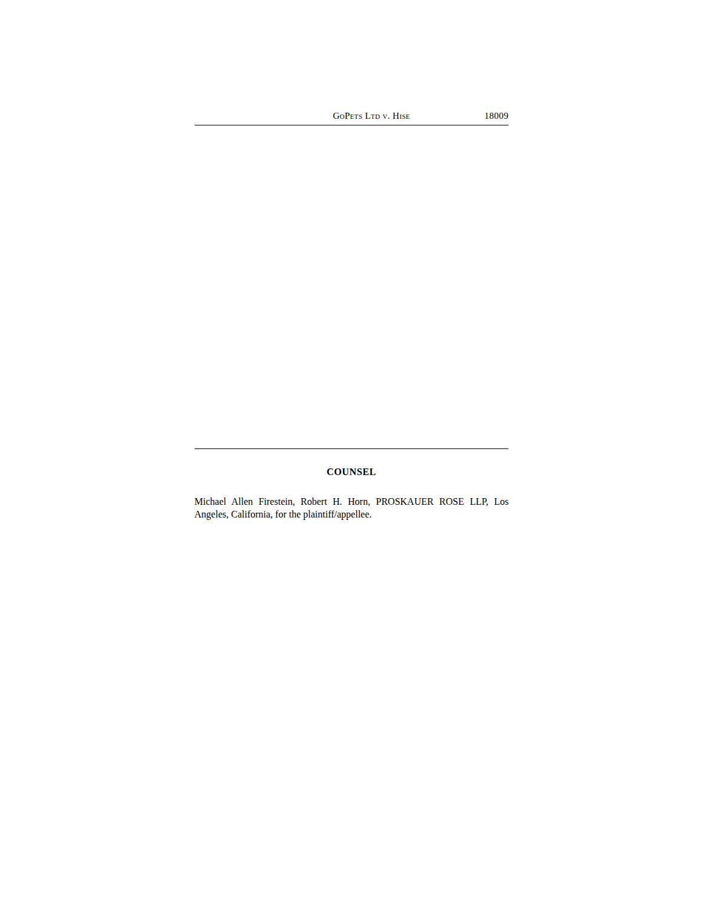GoPets Ltd v. Hise
18009
COUNSEL
Michael Allen Firestein, Robert H. Horn, PROSKAUER ROSE LLP, Los Angeles, California, for the plain­tiff/appellee.